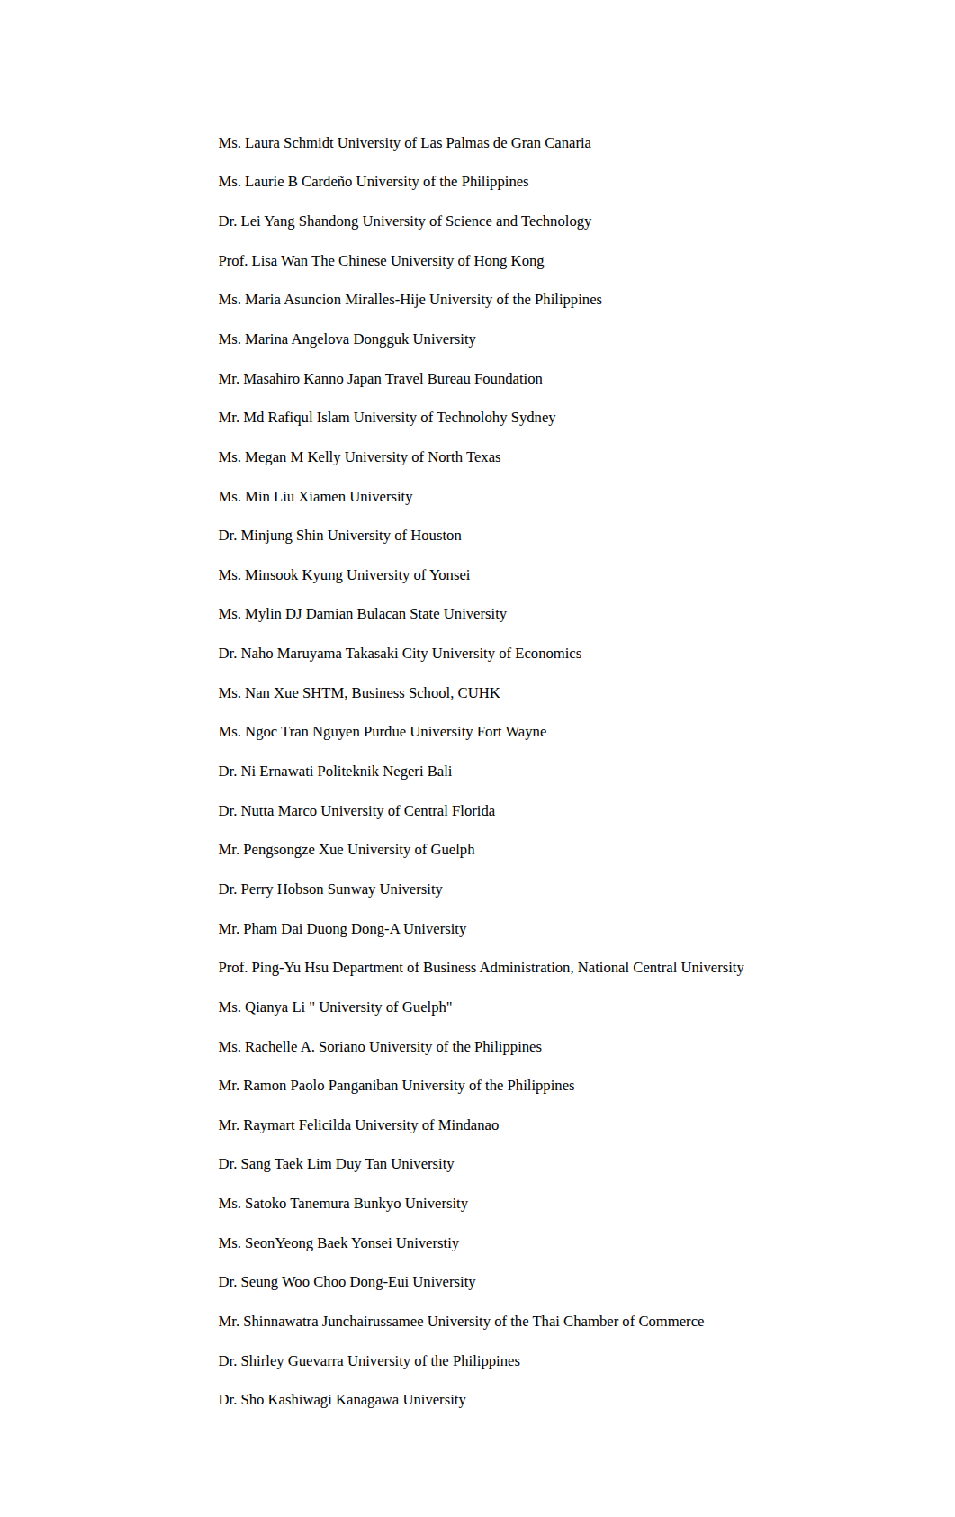Ms. Laura Schmidt University of Las Palmas de Gran Canaria
Ms. Laurie B Cardeño University of the Philippines
Dr. Lei Yang Shandong University of Science and Technology
Prof. Lisa Wan The Chinese University of Hong Kong
Ms. Maria Asuncion Miralles-Hije University of the Philippines
Ms. Marina Angelova Dongguk University
Mr. Masahiro Kanno Japan Travel Bureau Foundation
Mr. Md Rafiqul Islam University of Technolohy Sydney
Ms. Megan M Kelly University of North Texas
Ms. Min Liu Xiamen University
Dr. Minjung Shin University of Houston
Ms. Minsook Kyung University of Yonsei
Ms. Mylin DJ Damian Bulacan State University
Dr. Naho Maruyama Takasaki City University of Economics
Ms. Nan Xue SHTM, Business School, CUHK
Ms. Ngoc Tran Nguyen Purdue University Fort Wayne
Dr. Ni Ernawati Politeknik Negeri Bali
Dr. Nutta Marco University of Central Florida
Mr. Pengsongze Xue University of Guelph
Dr. Perry Hobson Sunway University
Mr. Pham Dai Duong Dong-A University
Prof. Ping-Yu Hsu Department of Business Administration, National Central University
Ms. Qianya Li " University of Guelph"
Ms. Rachelle A. Soriano University of the Philippines
Mr. Ramon Paolo Panganiban University of the Philippines
Mr. Raymart Felicilda University of Mindanao
Dr. Sang Taek Lim Duy Tan University
Ms. Satoko Tanemura Bunkyo University
Ms. SeonYeong Baek Yonsei Universtiy
Dr. Seung Woo Choo Dong-Eui University
Mr. Shinnawatra Junchairussamee University of the Thai Chamber of Commerce
Dr. Shirley Guevarra University of the Philippines
Dr. Sho Kashiwagi Kanagawa University